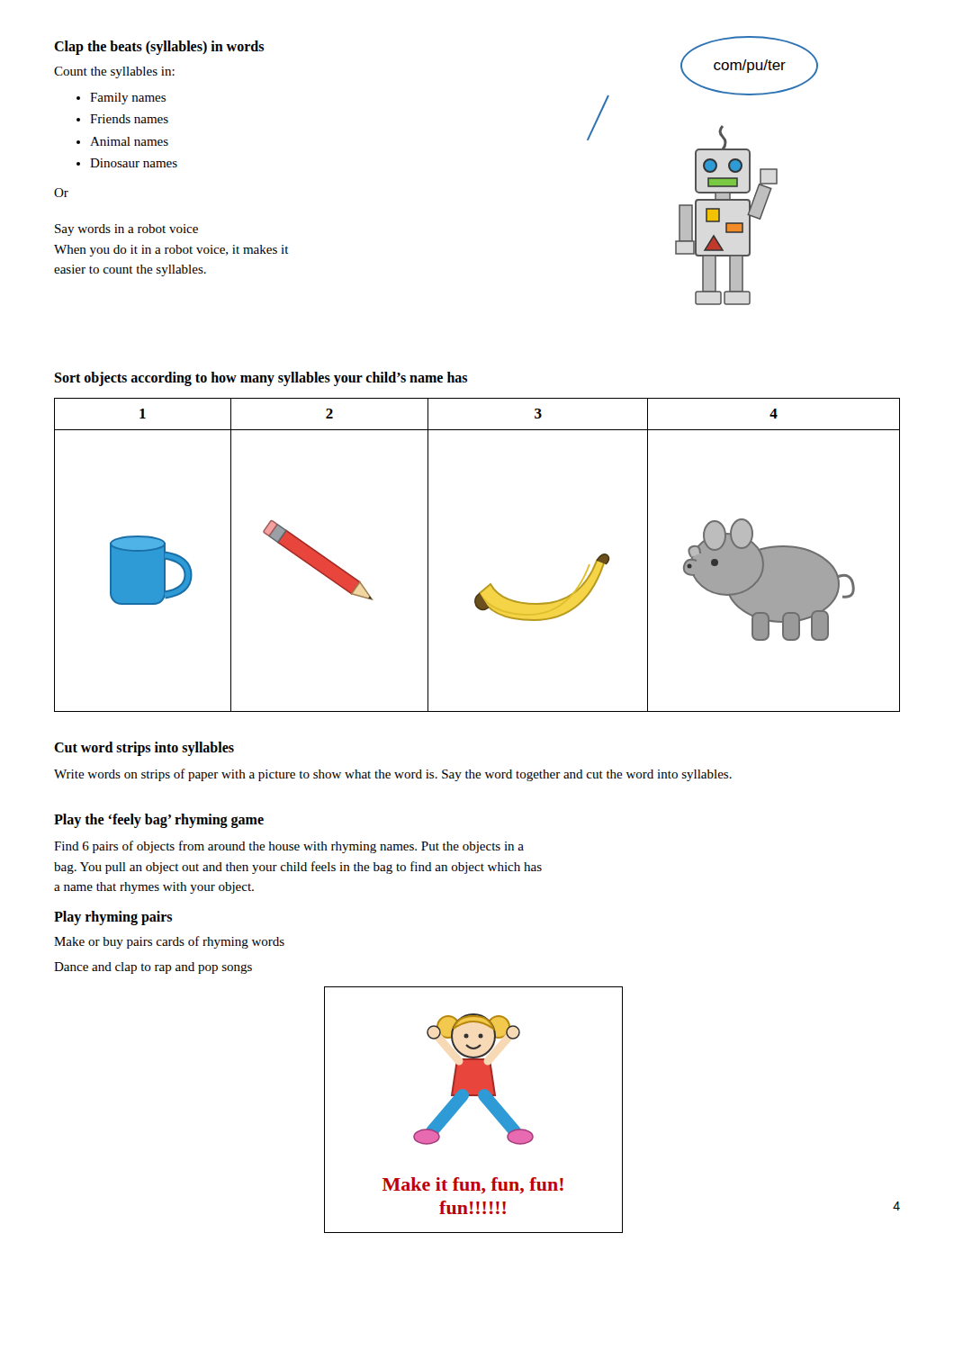Clap the beats (syllables) in words
Count the syllables in:
Family names
Friends names
Animal names
Dinosaur names
Or
Say words in a robot voice
When you do it in a robot voice, it makes it
easier to count the syllables.
com/pu/ter
Sort objects according to how many syllables your child’s name has
| 1 | 2 | 3 | 4 |
| --- | --- | --- | --- |
Cut word strips into syllables
Write words on strips of paper with a picture to show what the word is. Say the word together and cut the word into syllables.
Play the ‘feely bag’ rhyming game
Find 6 pairs of objects from around the house with rhyming names. Put the objects in a bag. You pull an object out and then your child feels in the bag to find an object which has a name that rhymes with your object.
Play rhyming pairs
Make or buy pairs cards of rhyming words
Dance and clap to rap and pop songs
Make it fun, fun, fun!
fun!!!!!!
4